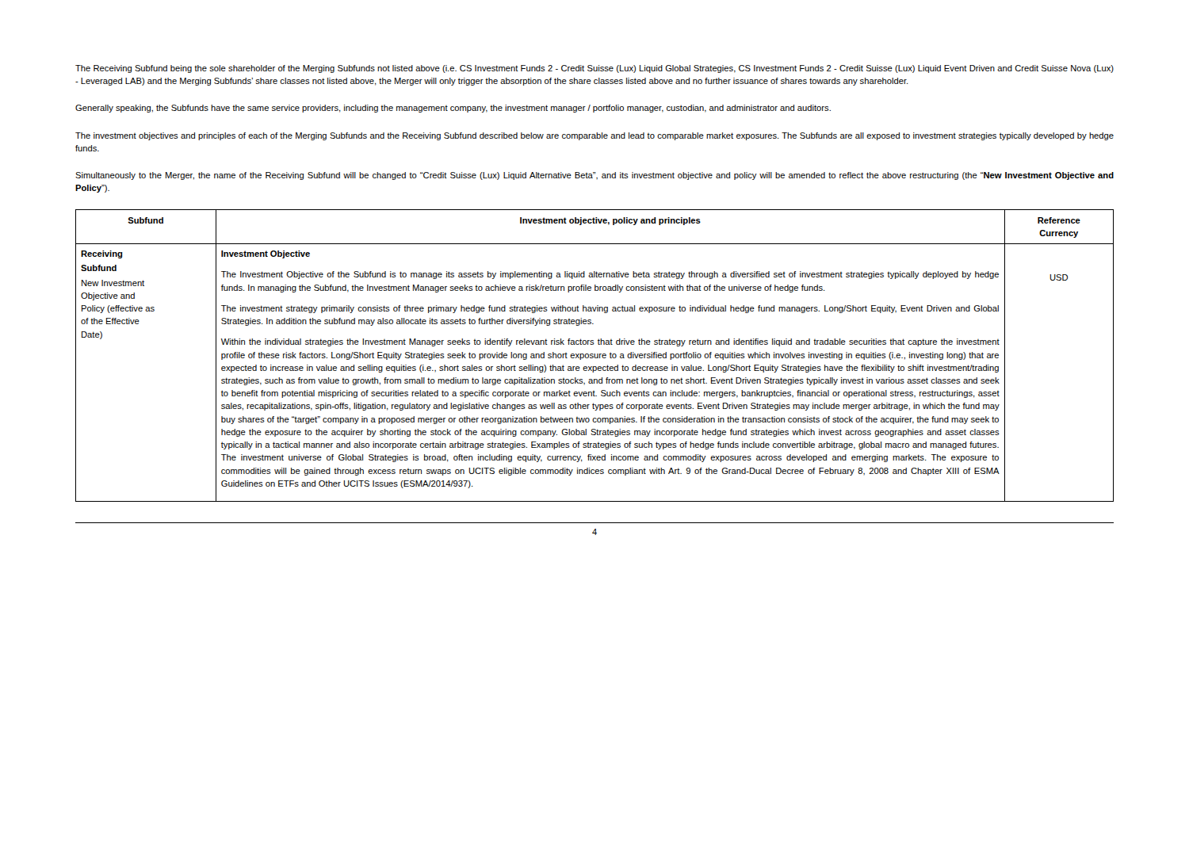The Receiving Subfund being the sole shareholder of the Merging Subfunds not listed above (i.e. CS Investment Funds 2 - Credit Suisse (Lux) Liquid Global Strategies, CS Investment Funds 2 - Credit Suisse (Lux) Liquid Event Driven and Credit Suisse Nova (Lux) - Leveraged LAB) and the Merging Subfunds’ share classes not listed above, the Merger will only trigger the absorption of the share classes listed above and no further issuance of shares towards any shareholder.
Generally speaking, the Subfunds have the same service providers, including the management company, the investment manager / portfolio manager, custodian, and administrator and auditors.
The investment objectives and principles of each of the Merging Subfunds and the Receiving Subfund described below are comparable and lead to comparable market exposures. The Subfunds are all exposed to investment strategies typically developed by hedge funds.
Simultaneously to the Merger, the name of the Receiving Subfund will be changed to “Credit Suisse (Lux) Liquid Alternative Beta”, and its investment objective and policy will be amended to reflect the above restructuring (the “New Investment Objective and Policy”).
| Subfund | Investment objective, policy and principles | Reference Currency |
| --- | --- | --- |
| Receiving Subfund New Investment Objective and Policy (effective as of the Effective Date) | Investment Objective The Investment Objective of the Subfund is to manage its assets by implementing a liquid alternative beta strategy through a diversified set of investment strategies typically deployed by hedge funds. In managing the Subfund, the Investment Manager seeks to achieve a risk/return profile broadly consistent with that of the universe of hedge funds. The investment strategy primarily consists of three primary hedge fund strategies without having actual exposure to individual hedge fund managers. Long/Short Equity, Event Driven and Global Strategies. In addition the subfund may also allocate its assets to further diversifying strategies. Within the individual strategies the Investment Manager seeks to identify relevant risk factors that drive the strategy return and identifies liquid and tradable securities that capture the investment profile of these risk factors. Long/Short Equity Strategies seek to provide long and short exposure to a diversified portfolio of equities which involves investing in equities (i.e., investing long) that are expected to increase in value and selling equities (i.e., short sales or short selling) that are expected to decrease in value. Long/Short Equity Strategies have the flexibility to shift investment/trading strategies, such as from value to growth, from small to medium to large capitalization stocks, and from net long to net short. Event Driven Strategies typically invest in various asset classes and seek to benefit from potential mispricing of securities related to a specific corporate or market event. Such events can include: mergers, bankruptcies, financial or operational stress, restructurings, asset sales, recapitalizations, spin-offs, litigation, regulatory and legislative changes as well as other types of corporate events. Event Driven Strategies may include merger arbitrage, in which the fund may buy shares of the “target” company in a proposed merger or other reorganization between two companies. If the consideration in the transaction consists of stock of the acquirer, the fund may seek to hedge the exposure to the acquirer by shorting the stock of the acquiring company. Global Strategies may incorporate hedge fund strategies which invest across geographies and asset classes typically in a tactical manner and also incorporate certain arbitrage strategies. Examples of strategies of such types of hedge funds include convertible arbitrage, global macro and managed futures. The investment universe of Global Strategies is broad, often including equity, currency, fixed income and commodity exposures across developed and emerging markets. The exposure to commodities will be gained through excess return swaps on UCITS eligible commodity indices compliant with Art. 9 of the Grand-Ducal Decree of February 8, 2008 and Chapter XIII of ESMA Guidelines on ETFs and Other UCITS Issues (ESMA/2014/937). | USD |
4